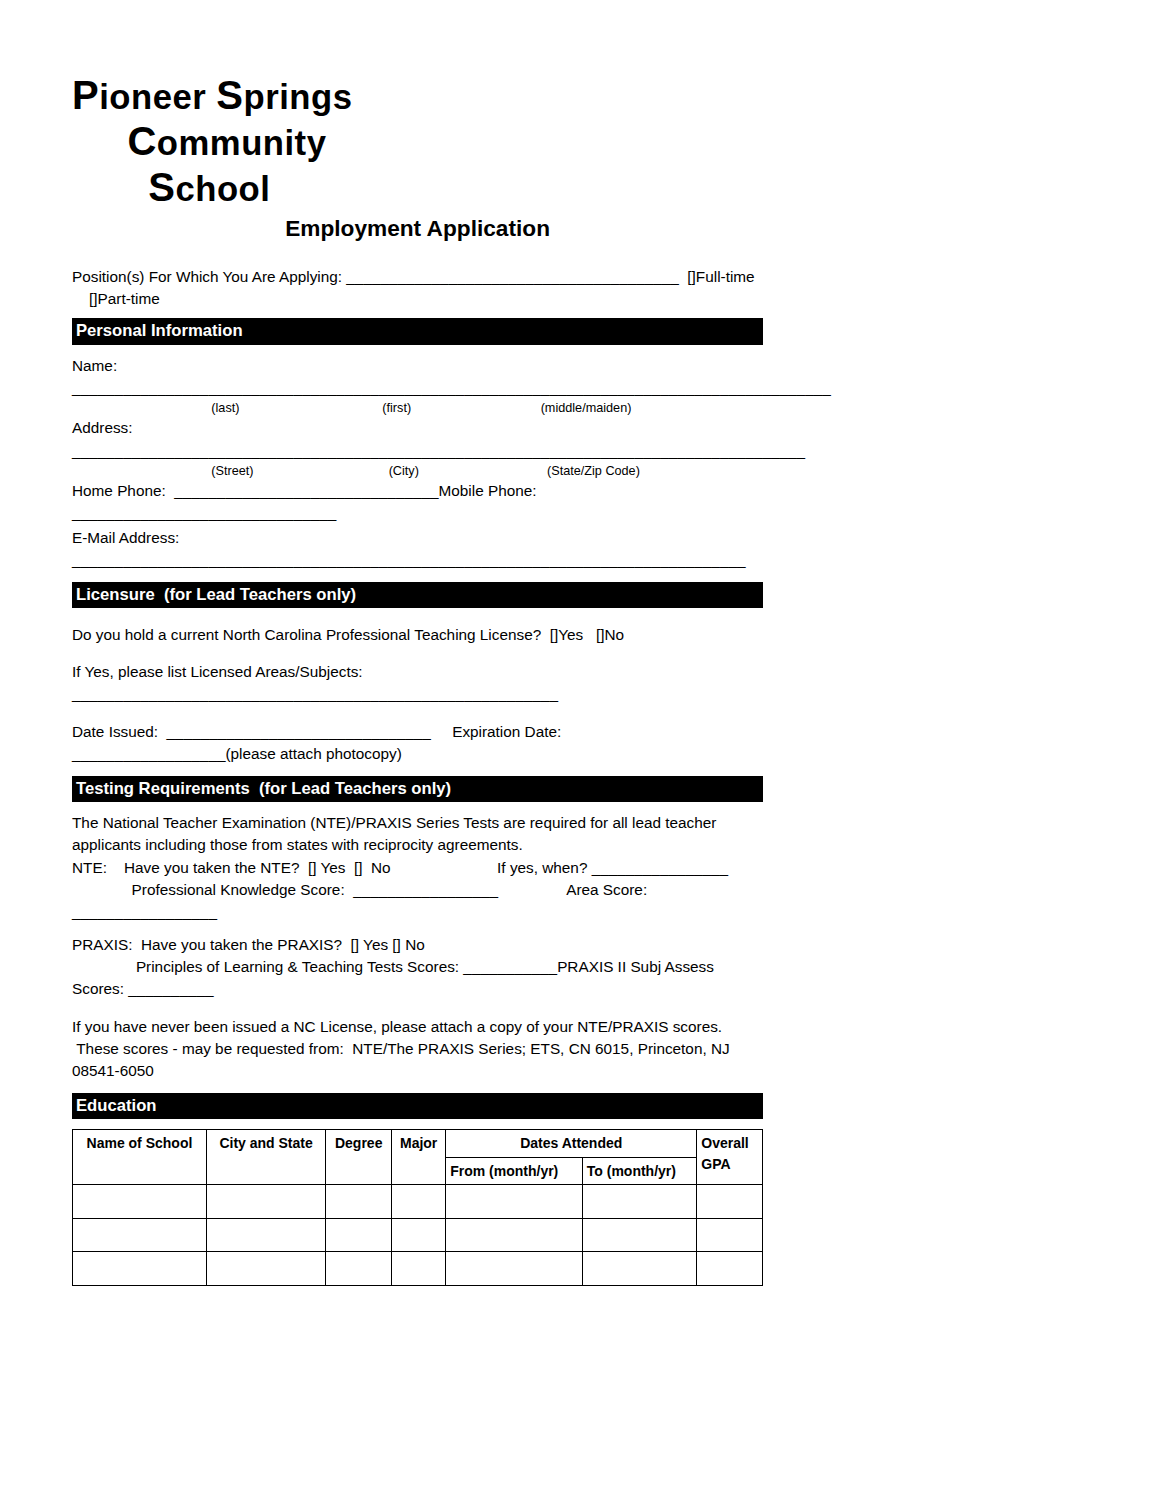Pioneer Springs
Community
School
Employment Application
Position(s) For Which You Are Applying: _______________________________________ []Full-time []Part-time
Personal Information
Name: _________________________________________________________________________________________
(last) (first) (middle/maiden)
Address: ______________________________________________________________________________________
(Street) (City) (State/Zip Code)
Home Phone: _______________________________Mobile Phone: _______________________________
E-Mail Address: _______________________________________________________________________________
Licensure (for Lead Teachers only)
Do you hold a current North Carolina Professional Teaching License? []Yes []No
If Yes, please list Licensed Areas/Subjects: _________________________________________________________
Date Issued: _______________________________ Expiration Date: __________________(please attach photocopy)
Testing Requirements (for Lead Teachers only)
The National Teacher Examination (NTE)/PRAXIS Series Tests are required for all lead teacher applicants including those from states with reciprocity agreements.
NTE: Have you taken the NTE? [] Yes [] No If yes, when? ________________
Professional Knowledge Score: _________________ Area Score: _________________
PRAXIS: Have you taken the PRAXIS? [] Yes [] No
Principles of Learning & Teaching Tests Scores: ___________PRAXIS II Subj Assess Scores: __________
If you have never been issued a NC License, please attach a copy of your NTE/PRAXIS scores. These scores - may be requested from: NTE/The PRAXIS Series; ETS, CN 6015, Princeton, NJ 08541-6050
Education
| Name of School | City and State | Degree | Major | Dates Attended | Overall GPA |
| --- | --- | --- | --- | --- | --- |
| From (month/yr) | To (month/yr) |